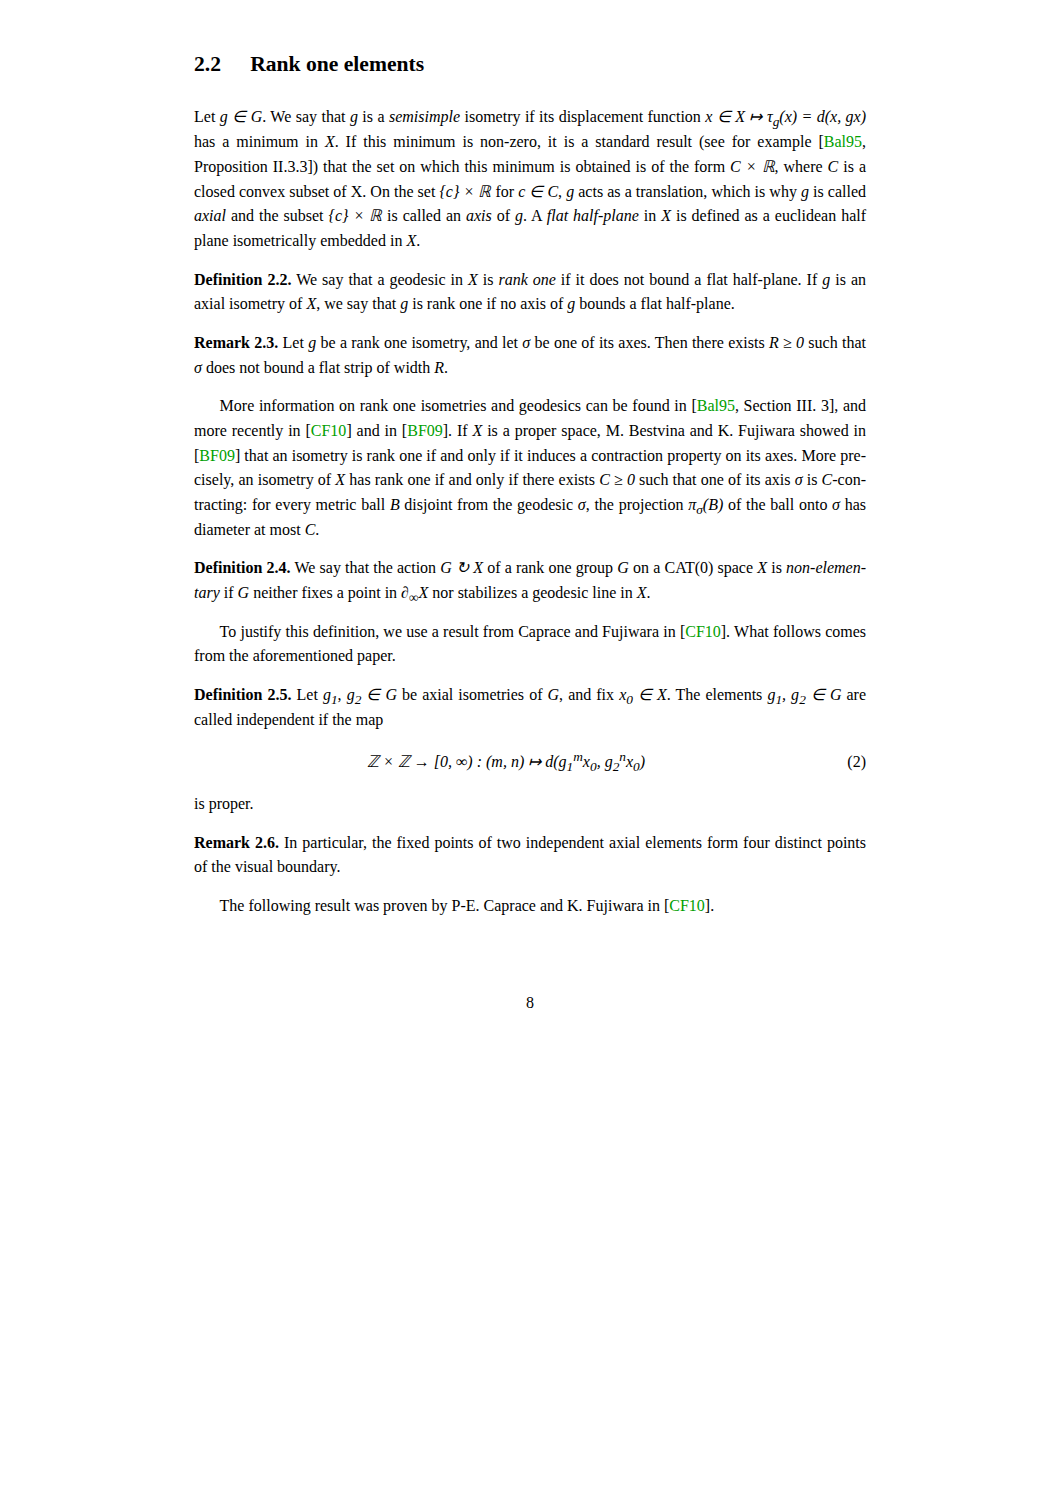2.2 Rank one elements
Let g ∈ G. We say that g is a semisimple isometry if its displacement function x ∈ X ↦ τg(x) = d(x, gx) has a minimum in X. If this minimum is non-zero, it is a standard result (see for example [Bal95, Proposition II.3.3]) that the set on which this minimum is obtained is of the form C × ℝ, where C is a closed convex subset of X. On the set {c} × ℝ for c ∈ C, g acts as a translation, which is why g is called axial and the subset {c} × ℝ is called an axis of g. A flat half-plane in X is defined as a euclidean half plane isometrically embedded in X.
Definition 2.2. We say that a geodesic in X is rank one if it does not bound a flat half-plane. If g is an axial isometry of X, we say that g is rank one if no axis of g bounds a flat half-plane.
Remark 2.3. Let g be a rank one isometry, and let σ be one of its axes. Then there exists R ≥ 0 such that σ does not bound a flat strip of width R.
More information on rank one isometries and geodesics can be found in [Bal95, Section III. 3], and more recently in [CF10] and in [BF09]. If X is a proper space, M. Bestvina and K. Fujiwara showed in [BF09] that an isometry is rank one if and only if it induces a contraction property on its axes. More precisely, an isometry of X has rank one if and only if there exists C ≥ 0 such that one of its axis σ is C-contracting: for every metric ball B disjoint from the geodesic σ, the projection πσ(B) of the ball onto σ has diameter at most C.
Definition 2.4. We say that the action G ↻ X of a rank one group G on a CAT(0) space X is non-elementary if G neither fixes a point in ∂∞X nor stabilizes a geodesic line in X.
To justify this definition, we use a result from Caprace and Fujiwara in [CF10]. What follows comes from the aforementioned paper.
Definition 2.5. Let g1, g2 ∈ G be axial isometries of G, and fix x0 ∈ X. The elements g1, g2 ∈ G are called independent if the map
ℤ × ℤ → [0, ∞) : (m, n) ↦ d(g1mx0, g2nx0)
(2)
is proper.
Remark 2.6. In particular, the fixed points of two independent axial elements form four distinct points of the visual boundary.
The following result was proven by P-E. Caprace and K. Fujiwara in [CF10].
8